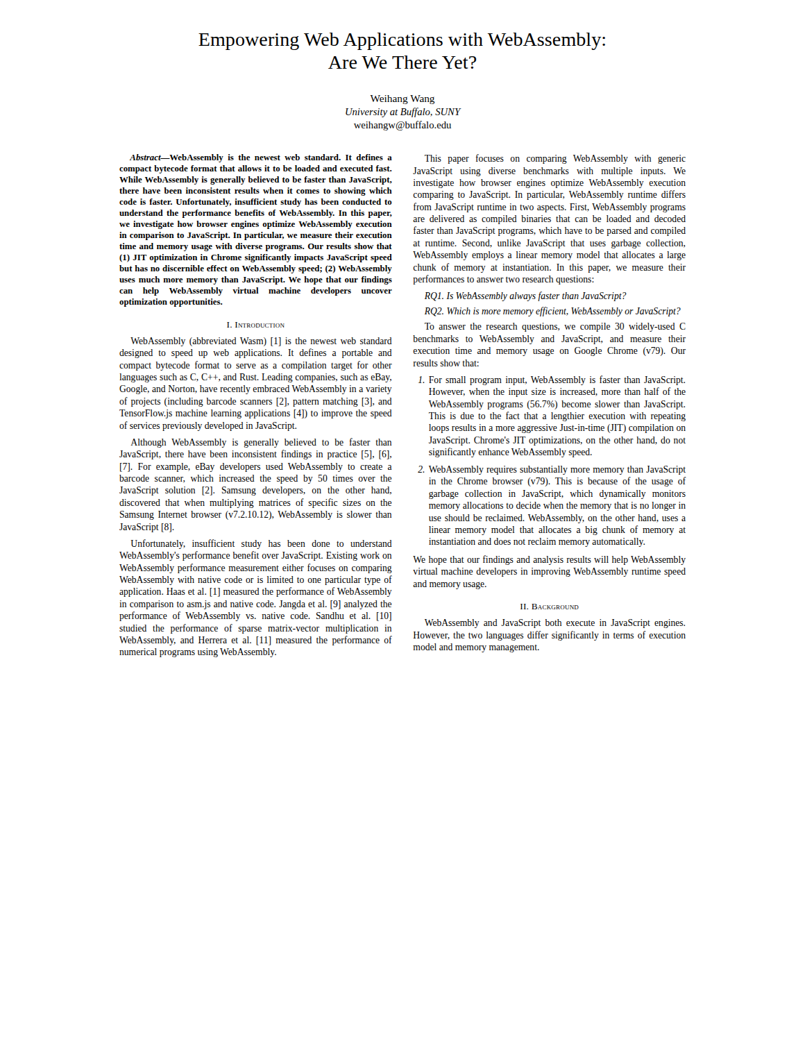Empowering Web Applications with WebAssembly:
Are We There Yet?
Weihang Wang
University at Buffalo, SUNY
weihangw@buffalo.edu
Abstract—WebAssembly is the newest web standard. It defines a compact bytecode format that allows it to be loaded and executed fast. While WebAssembly is generally believed to be faster than JavaScript, there have been inconsistent results when it comes to showing which code is faster. Unfortunately, insufficient study has been conducted to understand the performance benefits of WebAssembly. In this paper, we investigate how browser engines optimize WebAssembly execution in comparison to JavaScript. In particular, we measure their execution time and memory usage with diverse programs. Our results show that (1) JIT optimization in Chrome significantly impacts JavaScript speed but has no discernible effect on WebAssembly speed; (2) WebAssembly uses much more memory than JavaScript. We hope that our findings can help WebAssembly virtual machine developers uncover optimization opportunities.
I. Introduction
WebAssembly (abbreviated Wasm) [1] is the newest web standard designed to speed up web applications. It defines a portable and compact bytecode format to serve as a compilation target for other languages such as C, C++, and Rust. Leading companies, such as eBay, Google, and Norton, have recently embraced WebAssembly in a variety of projects (including barcode scanners [2], pattern matching [3], and TensorFlow.js machine learning applications [4]) to improve the speed of services previously developed in JavaScript.
Although WebAssembly is generally believed to be faster than JavaScript, there have been inconsistent findings in practice [5], [6], [7]. For example, eBay developers used WebAssembly to create a barcode scanner, which increased the speed by 50 times over the JavaScript solution [2]. Samsung developers, on the other hand, discovered that when multiplying matrices of specific sizes on the Samsung Internet browser (v7.2.10.12), WebAssembly is slower than JavaScript [8].
Unfortunately, insufficient study has been done to understand WebAssembly's performance benefit over JavaScript. Existing work on WebAssembly performance measurement either focuses on comparing WebAssembly with native code or is limited to one particular type of application. Haas et al. [1] measured the performance of WebAssembly in comparison to asm.js and native code. Jangda et al. [9] analyzed the performance of WebAssembly vs. native code. Sandhu et al. [10] studied the performance of sparse matrix-vector multiplication in WebAssembly, and Herrera et al. [11] measured the performance of numerical programs using WebAssembly.
This paper focuses on comparing WebAssembly with generic JavaScript using diverse benchmarks with multiple inputs. We investigate how browser engines optimize WebAssembly execution comparing to JavaScript. In particular, WebAssembly runtime differs from JavaScript runtime in two aspects. First, WebAssembly programs are delivered as compiled binaries that can be loaded and decoded faster than JavaScript programs, which have to be parsed and compiled at runtime. Second, unlike JavaScript that uses garbage collection, WebAssembly employs a linear memory model that allocates a large chunk of memory at instantiation. In this paper, we measure their performances to answer two research questions:
RQ1. Is WebAssembly always faster than JavaScript?
RQ2. Which is more memory efficient, WebAssembly or JavaScript?
To answer the research questions, we compile 30 widely-used C benchmarks to WebAssembly and JavaScript, and measure their execution time and memory usage on Google Chrome (v79). Our results show that:
For small program input, WebAssembly is faster than JavaScript. However, when the input size is increased, more than half of the WebAssembly programs (56.7%) become slower than JavaScript. This is due to the fact that a lengthier execution with repeating loops results in a more aggressive Just-in-time (JIT) compilation on JavaScript. Chrome's JIT optimizations, on the other hand, do not significantly enhance WebAssembly speed.
WebAssembly requires substantially more memory than JavaScript in the Chrome browser (v79). This is because of the usage of garbage collection in JavaScript, which dynamically monitors memory allocations to decide when the memory that is no longer in use should be reclaimed. WebAssembly, on the other hand, uses a linear memory model that allocates a big chunk of memory at instantiation and does not reclaim memory automatically.
We hope that our findings and analysis results will help WebAssembly virtual machine developers in improving WebAssembly runtime speed and memory usage.
II. Background
WebAssembly and JavaScript both execute in JavaScript engines. However, the two languages differ significantly in terms of execution model and memory management.